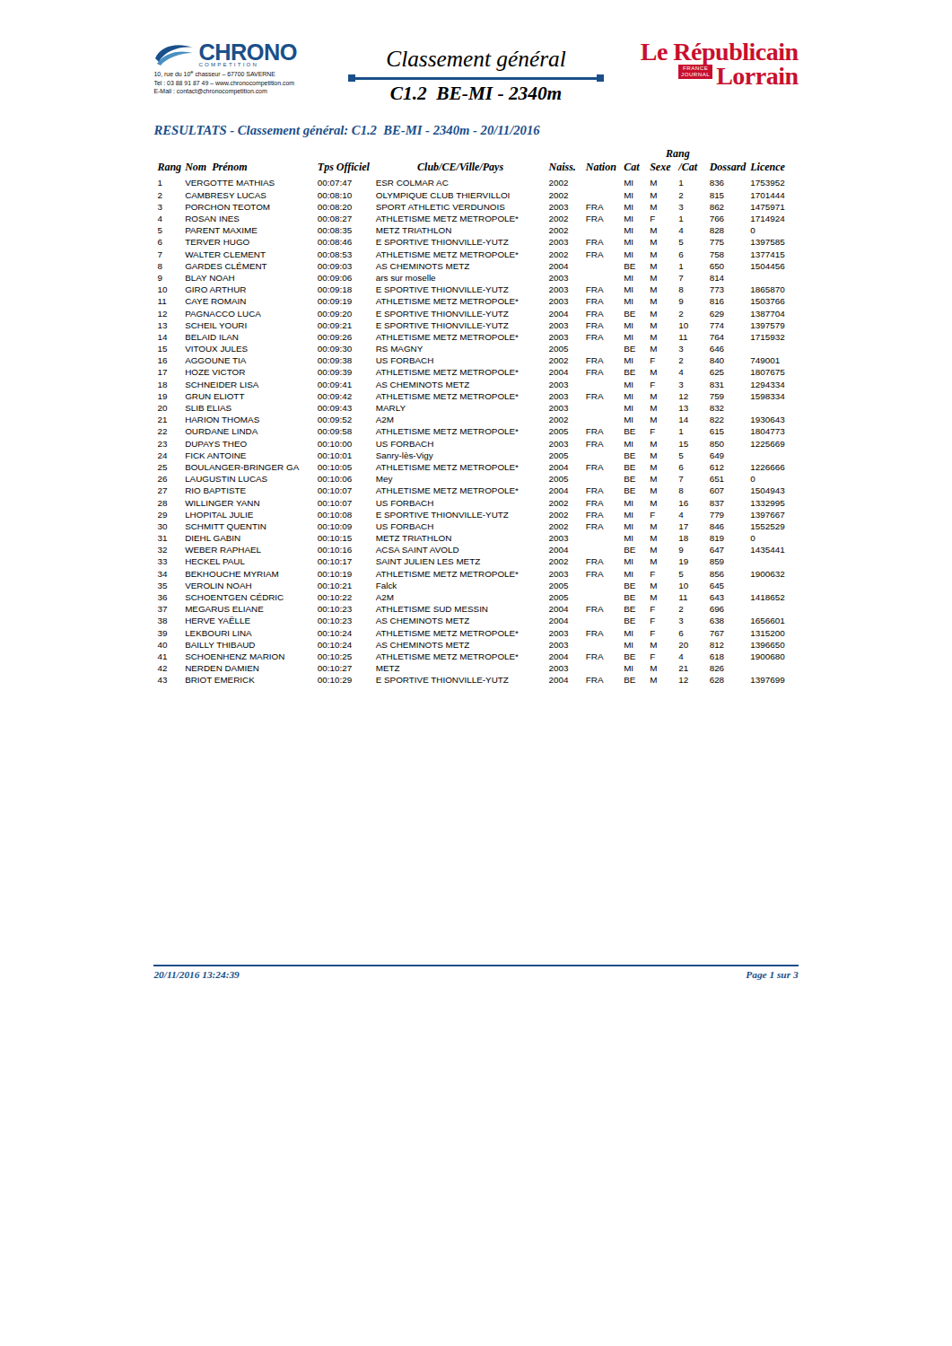CHRONO
COMPETITION
10, rue du 10e chasseur – 67700 SAVERNE
Tel : 03 88 91 87 49 – www.chronocompetition.com
E-Mail : contact@chronocompetition.com
Classement général
C1.2 BE-MI - 2340m
Le Républicain
FRANCE
JOURNAL
Lorrain
RESULTATS - Classement général: C1.2 BE-MI - 2340m - 20/11/2016
| | Rang | |
| --- | --- | --- |
| Rang | Nom Prénom | Tps Officiel | Club/CE/Ville/Pays | Naiss. | Nation | Cat | Sexe | /Cat | Dossard | Licence |
| 1 | VERGOTTE MATHIAS | 00:07:47 | ESR COLMAR AC | 2002 | | MI | M | 1 | 836 | 1753952 |
| 2 | CAMBRESY LUCAS | 00:08:10 | OLYMPIQUE CLUB THIERVILLOI | 2002 | | MI | M | 2 | 815 | 1701444 |
| 3 | PORCHON TEOTOM | 00:08:20 | SPORT ATHLETIC VERDUNOIS | 2003 | FRA | MI | M | 3 | 862 | 1475971 |
| 4 | ROSAN INES | 00:08:27 | ATHLETISME METZ METROPOLE* | 2002 | FRA | MI | F | 1 | 766 | 1714924 |
| 5 | PARENT MAXIME | 00:08:35 | METZ TRIATHLON | 2002 | | MI | M | 4 | 828 | 0 |
| 6 | TERVER HUGO | 00:08:46 | E SPORTIVE THIONVILLE-YUTZ | 2003 | FRA | MI | M | 5 | 775 | 1397585 |
| 7 | WALTER CLEMENT | 00:08:53 | ATHLETISME METZ METROPOLE* | 2002 | FRA | MI | M | 6 | 758 | 1377415 |
| 8 | GARDES CLÉMENT | 00:09:03 | AS CHEMINOTS METZ | 2004 | | BE | M | 1 | 650 | 1504456 |
| 9 | BLAY NOAH | 00:09:06 | ars sur moselle | 2003 | | MI | M | 7 | 814 | |
| 10 | GIRO ARTHUR | 00:09:18 | E SPORTIVE THIONVILLE-YUTZ | 2003 | FRA | MI | M | 8 | 773 | 1865870 |
| 11 | CAYE ROMAIN | 00:09:19 | ATHLETISME METZ METROPOLE* | 2003 | FRA | MI | M | 9 | 816 | 1503766 |
| 12 | PAGNACCO LUCA | 00:09:20 | E SPORTIVE THIONVILLE-YUTZ | 2004 | FRA | BE | M | 2 | 629 | 1387704 |
| 13 | SCHEIL YOURI | 00:09:21 | E SPORTIVE THIONVILLE-YUTZ | 2003 | FRA | MI | M | 10 | 774 | 1397579 |
| 14 | BELAID ILAN | 00:09:26 | ATHLETISME METZ METROPOLE* | 2003 | FRA | MI | M | 11 | 764 | 1715932 |
| 15 | VITOUX JULES | 00:09:30 | RS MAGNY | 2005 | | BE | M | 3 | 646 | |
| 16 | AGGOUNE TIA | 00:09:38 | US FORBACH | 2002 | FRA | MI | F | 2 | 840 | 749001 |
| 17 | HOZE VICTOR | 00:09:39 | ATHLETISME METZ METROPOLE* | 2004 | FRA | BE | M | 4 | 625 | 1807675 |
| 18 | SCHNEIDER LISA | 00:09:41 | AS CHEMINOTS METZ | 2003 | | MI | F | 3 | 831 | 1294334 |
| 19 | GRUN ELIOTT | 00:09:42 | ATHLETISME METZ METROPOLE* | 2003 | FRA | MI | M | 12 | 759 | 1598334 |
| 20 | SLIB ELIAS | 00:09:43 | MARLY | 2003 | | MI | M | 13 | 832 | |
| 21 | HARION THOMAS | 00:09:52 | A2M | 2002 | | MI | M | 14 | 822 | 1930643 |
| 22 | OURDANE LINDA | 00:09:58 | ATHLETISME METZ METROPOLE* | 2005 | FRA | BE | F | 1 | 615 | 1804773 |
| 23 | DUPAYS THEO | 00:10:00 | US FORBACH | 2003 | FRA | MI | M | 15 | 850 | 1225669 |
| 24 | FICK ANTOINE | 00:10:01 | Sanry-lès-Vigy | 2005 | | BE | M | 5 | 649 | |
| 25 | BOULANGER-BRINGER GA | 00:10:05 | ATHLETISME METZ METROPOLE* | 2004 | FRA | BE | M | 6 | 612 | 1226666 |
| 26 | LAUGUSTIN LUCAS | 00:10:06 | Mey | 2005 | | BE | M | 7 | 651 | 0 |
| 27 | RIO BAPTISTE | 00:10:07 | ATHLETISME METZ METROPOLE* | 2004 | FRA | BE | M | 8 | 607 | 1504943 |
| 28 | WILLINGER YANN | 00:10:07 | US FORBACH | 2002 | FRA | MI | M | 16 | 837 | 1332995 |
| 29 | LHOPITAL JULIE | 00:10:08 | E SPORTIVE THIONVILLE-YUTZ | 2002 | FRA | MI | F | 4 | 779 | 1397667 |
| 30 | SCHMITT QUENTIN | 00:10:09 | US FORBACH | 2002 | FRA | MI | M | 17 | 846 | 1552529 |
| 31 | DIEHL GABIN | 00:10:15 | METZ TRIATHLON | 2003 | | MI | M | 18 | 819 | 0 |
| 32 | WEBER RAPHAEL | 00:10:16 | ACSA SAINT AVOLD | 2004 | | BE | M | 9 | 647 | 1435441 |
| 33 | HECKEL PAUL | 00:10:17 | SAINT JULIEN LES METZ | 2002 | FRA | MI | M | 19 | 859 | |
| 34 | BEKHOUCHE MYRIAM | 00:10:19 | ATHLETISME METZ METROPOLE* | 2003 | FRA | MI | F | 5 | 856 | 1900632 |
| 35 | VEROLIN NOAH | 00:10:21 | Falck | 2005 | | BE | M | 10 | 645 | |
| 36 | SCHOENTGEN CÉDRIC | 00:10:22 | A2M | 2005 | | BE | M | 11 | 643 | 1418652 |
| 37 | MEGARUS ELIANE | 00:10:23 | ATHLETISME SUD MESSIN | 2004 | FRA | BE | F | 2 | 696 | |
| 38 | HERVE YAËLLE | 00:10:23 | AS CHEMINOTS METZ | 2004 | | BE | F | 3 | 638 | 1656601 |
| 39 | LEKBOURI LINA | 00:10:24 | ATHLETISME METZ METROPOLE* | 2003 | FRA | MI | F | 6 | 767 | 1315200 |
| 40 | BAILLY THIBAUD | 00:10:24 | AS CHEMINOTS METZ | 2003 | | MI | M | 20 | 812 | 1396650 |
| 41 | SCHOENHENZ MARION | 00:10:25 | ATHLETISME METZ METROPOLE* | 2004 | FRA | BE | F | 4 | 618 | 1900680 |
| 42 | NERDEN DAMIEN | 00:10:27 | METZ | 2003 | | MI | M | 21 | 826 | |
| 43 | BRIOT EMERICK | 00:10:29 | E SPORTIVE THIONVILLE-YUTZ | 2004 | FRA | BE | M | 12 | 628 | 1397699 |
20/11/2016 13:24:39
Page 1 sur 3